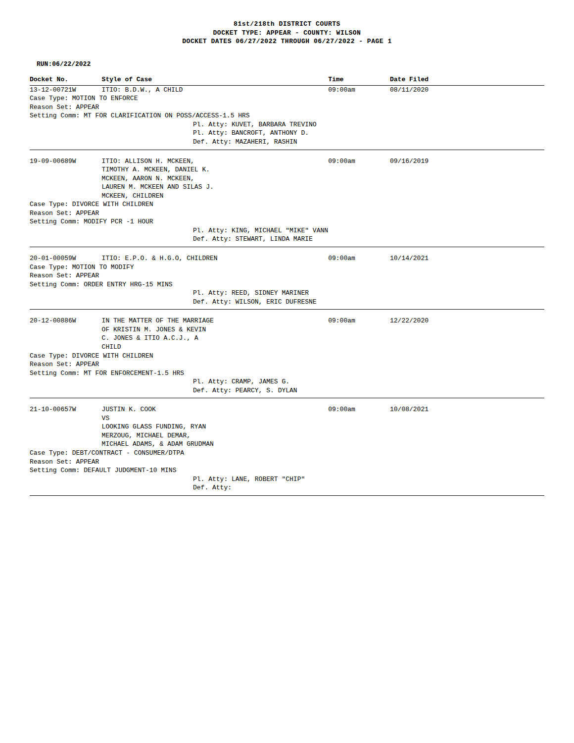81st/218th DISTRICT COURTS
DOCKET TYPE: APPEAR - COUNTY: WILSON
DOCKET DATES 06/27/2022 THROUGH 06/27/2022 - PAGE 1
RUN:06/22/2022
| Docket No. | Style of Case | Time | Date Filed |
| --- | --- | --- | --- |
| 13-12-00721W | ITIO: B.D.W., A CHILD | 09:00am | 08/11/2020 |
| Case Type: MOTION TO ENFORCE |
| Reason Set: APPEAR |
| Setting Comm: MT FOR CLARIFICATION ON POSS/ACCESS-1.5 HRS |
| Pl. Atty: KUVET, BARBARA TREVINO Pl. Atty: BANCROFT, ANTHONY D. Def. Atty: MAZAHERI, RASHIN |
| 19-09-00689W | ITIO: ALLISON H. MCKEEN, | 09:00am | 09/16/2019 |
| | TIMOTHY A. MCKEEN, DANIEL K. |
| | MCKEEN, AARON N. MCKEEN, |
| | LAUREN M. MCKEEN AND SILAS J. |
| | MCKEEN, CHILDREN |
| Case Type: DIVORCE WITH CHILDREN |
| Reason Set: APPEAR |
| Setting Comm: MODIFY PCR -1 HOUR |
| Pl. Atty: KING, MICHAEL "MIKE" VANN Def. Atty: STEWART, LINDA MARIE |
| 20-01-00059W | ITIO: E.P.O. & H.G.O, CHILDREN | 09:00am | 10/14/2021 |
| Case Type: MOTION TO MODIFY |
| Reason Set: APPEAR |
| Setting Comm: ORDER ENTRY HRG-15 MINS |
| Pl. Atty: REED, SIDNEY MARINER Def. Atty: WILSON, ERIC DUFRESNE |
| 20-12-00886W | IN THE MATTER OF THE MARRIAGE | 09:00am | 12/22/2020 |
| | OF KRISTIN M. JONES & KEVIN |
| | C. JONES & ITIO A.C.J., A |
| | CHILD |
| Case Type: DIVORCE WITH CHILDREN |
| Reason Set: APPEAR |
| Setting Comm: MT FOR ENFORCEMENT-1.5 HRS |
| Pl. Atty: CRAMP, JAMES G. Def. Atty: PEARCY, S. DYLAN |
| 21-10-00657W | JUSTIN K. COOK | 09:00am | 10/08/2021 |
| | VS |
| | LOOKING GLASS FUNDING, RYAN |
| | MERZOUG, MICHAEL DEMAR, |
| | MICHAEL ADAMS, & ADAM GRUDMAN |
| Case Type: DEBT/CONTRACT - CONSUMER/DTPA |
| Reason Set: APPEAR |
| Setting Comm: DEFAULT JUDGMENT-10 MINS |
| Pl. Atty: LANE, ROBERT "CHIP" Def. Atty: |